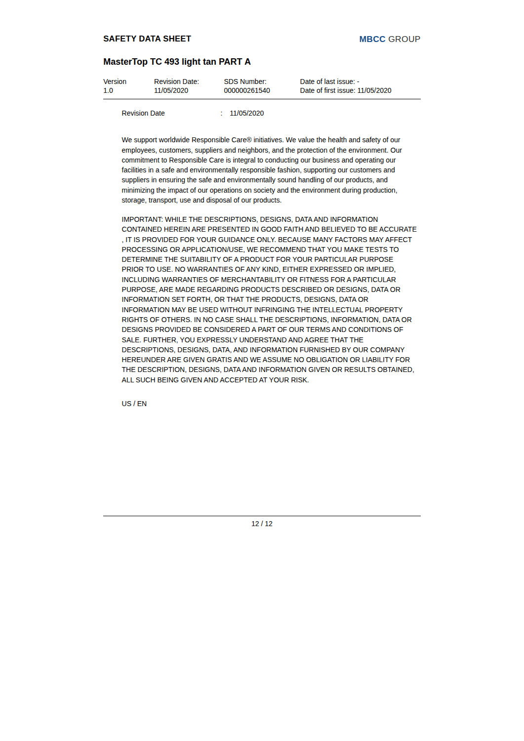SAFETY DATA SHEET
MBCC GROUP
MasterTop TC 493 light tan PART A
| Version 1.0 | Revision Date: 11/05/2020 | SDS Number: 000000261540 | Date of last issue: - Date of first issue: 11/05/2020 |
Revision Date
:
11/05/2020
We support worldwide Responsible Care® initiatives. We value the health and safety of our employees, customers, suppliers and neighbors, and the protection of the environment. Our commitment to Responsible Care is integral to conducting our business and operating our facilities in a safe and environmentally responsible fashion, supporting our customers and suppliers in ensuring the safe and environmentally sound handling of our products, and minimizing the impact of our operations on society and the environment during production, storage, transport, use and disposal of our products.
IMPORTANT: WHILE THE DESCRIPTIONS, DESIGNS, DATA AND INFORMATION CONTAINED HEREIN ARE PRESENTED IN GOOD FAITH AND BELIEVED TO BE ACCURATE , IT IS PROVIDED FOR YOUR GUIDANCE ONLY. BECAUSE MANY FACTORS MAY AFFECT PROCESSING OR APPLICATION/USE, WE RECOMMEND THAT YOU MAKE TESTS TO DETERMINE THE SUITABILITY OF A PRODUCT FOR YOUR PARTICULAR PURPOSE PRIOR TO USE. NO WARRANTIES OF ANY KIND, EITHER EXPRESSED OR IMPLIED, INCLUDING WARRANTIES OF MERCHANTABILITY OR FITNESS FOR A PARTICULAR PURPOSE, ARE MADE REGARDING PRODUCTS DESCRIBED OR DESIGNS, DATA OR INFORMATION SET FORTH, OR THAT THE PRODUCTS, DESIGNS, DATA OR INFORMATION MAY BE USED WITHOUT INFRINGING THE INTELLECTUAL PROPERTY RIGHTS OF OTHERS. IN NO CASE SHALL THE DESCRIPTIONS, INFORMATION, DATA OR DESIGNS PROVIDED BE CONSIDERED A PART OF OUR TERMS AND CONDITIONS OF SALE. FURTHER, YOU EXPRESSLY UNDERSTAND AND AGREE THAT THE DESCRIPTIONS, DESIGNS, DATA, AND INFORMATION FURNISHED BY OUR COMPANY HEREUNDER ARE GIVEN GRATIS AND WE ASSUME NO OBLIGATION OR LIABILITY FOR THE DESCRIPTION, DESIGNS, DATA AND INFORMATION GIVEN OR RESULTS OBTAINED, ALL SUCH BEING GIVEN AND ACCEPTED AT YOUR RISK.
US / EN
12 / 12